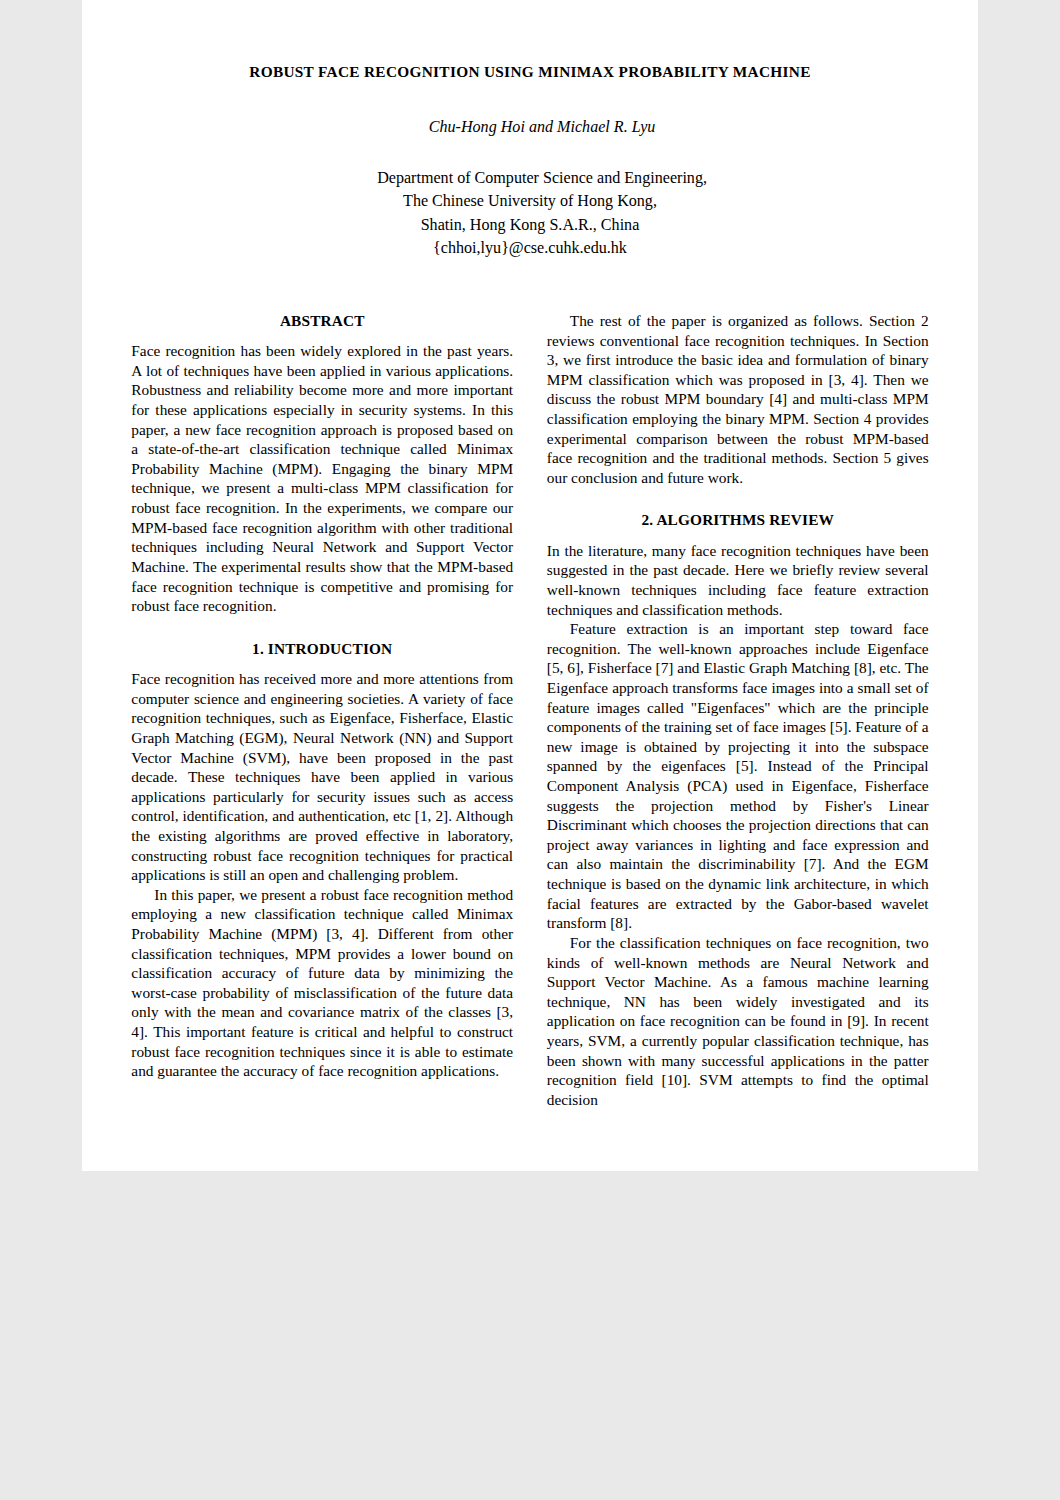ROBUST FACE RECOGNITION USING MINIMAX PROBABILITY MACHINE
Chu-Hong Hoi and Michael R. Lyu
Department of Computer Science and Engineering,
The Chinese University of Hong Kong,
Shatin, Hong Kong S.A.R., China
{chhoi,lyu}@cse.cuhk.edu.hk
ABSTRACT
Face recognition has been widely explored in the past years. A lot of techniques have been applied in various applications. Robustness and reliability become more and more important for these applications especially in security systems. In this paper, a new face recognition approach is proposed based on a state-of-the-art classification technique called Minimax Probability Machine (MPM). Engaging the binary MPM technique, we present a multi-class MPM classification for robust face recognition. In the experiments, we compare our MPM-based face recognition algorithm with other traditional techniques including Neural Network and Support Vector Machine. The experimental results show that the MPM-based face recognition technique is competitive and promising for robust face recognition.
1. INTRODUCTION
Face recognition has received more and more attentions from computer science and engineering societies. A variety of face recognition techniques, such as Eigenface, Fisherface, Elastic Graph Matching (EGM), Neural Network (NN) and Support Vector Machine (SVM), have been proposed in the past decade. These techniques have been applied in various applications particularly for security issues such as access control, identification, and authentication, etc [1, 2]. Although the existing algorithms are proved effective in laboratory, constructing robust face recognition techniques for practical applications is still an open and challenging problem.
In this paper, we present a robust face recognition method employing a new classification technique called Minimax Probability Machine (MPM) [3, 4]. Different from other classification techniques, MPM provides a lower bound on classification accuracy of future data by minimizing the worst-case probability of misclassification of the future data only with the mean and covariance matrix of the classes [3, 4]. This important feature is critical and helpful to construct robust face recognition techniques since it is able to estimate and guarantee the accuracy of face recognition applications.
The rest of the paper is organized as follows. Section 2 reviews conventional face recognition techniques. In Section 3, we first introduce the basic idea and formulation of binary MPM classification which was proposed in [3, 4]. Then we discuss the robust MPM boundary [4] and multi-class MPM classification employing the binary MPM. Section 4 provides experimental comparison between the robust MPM-based face recognition and the traditional methods. Section 5 gives our conclusion and future work.
2. ALGORITHMS REVIEW
In the literature, many face recognition techniques have been suggested in the past decade. Here we briefly review several well-known techniques including face feature extraction techniques and classification methods.
Feature extraction is an important step toward face recognition. The well-known approaches include Eigenface [5, 6], Fisherface [7] and Elastic Graph Matching [8], etc. The Eigenface approach transforms face images into a small set of feature images called "Eigenfaces" which are the principle components of the training set of face images [5]. Feature of a new image is obtained by projecting it into the subspace spanned by the eigenfaces [5]. Instead of the Principal Component Analysis (PCA) used in Eigenface, Fisherface suggests the projection method by Fisher's Linear Discriminant which chooses the projection directions that can project away variances in lighting and face expression and can also maintain the discriminability [7]. And the EGM technique is based on the dynamic link architecture, in which facial features are extracted by the Gabor-based wavelet transform [8].
For the classification techniques on face recognition, two kinds of well-known methods are Neural Network and Support Vector Machine. As a famous machine learning technique, NN has been widely investigated and its application on face recognition can be found in [9]. In recent years, SVM, a currently popular classification technique, has been shown with many successful applications in the patter recognition field [10]. SVM attempts to find the optimal decision